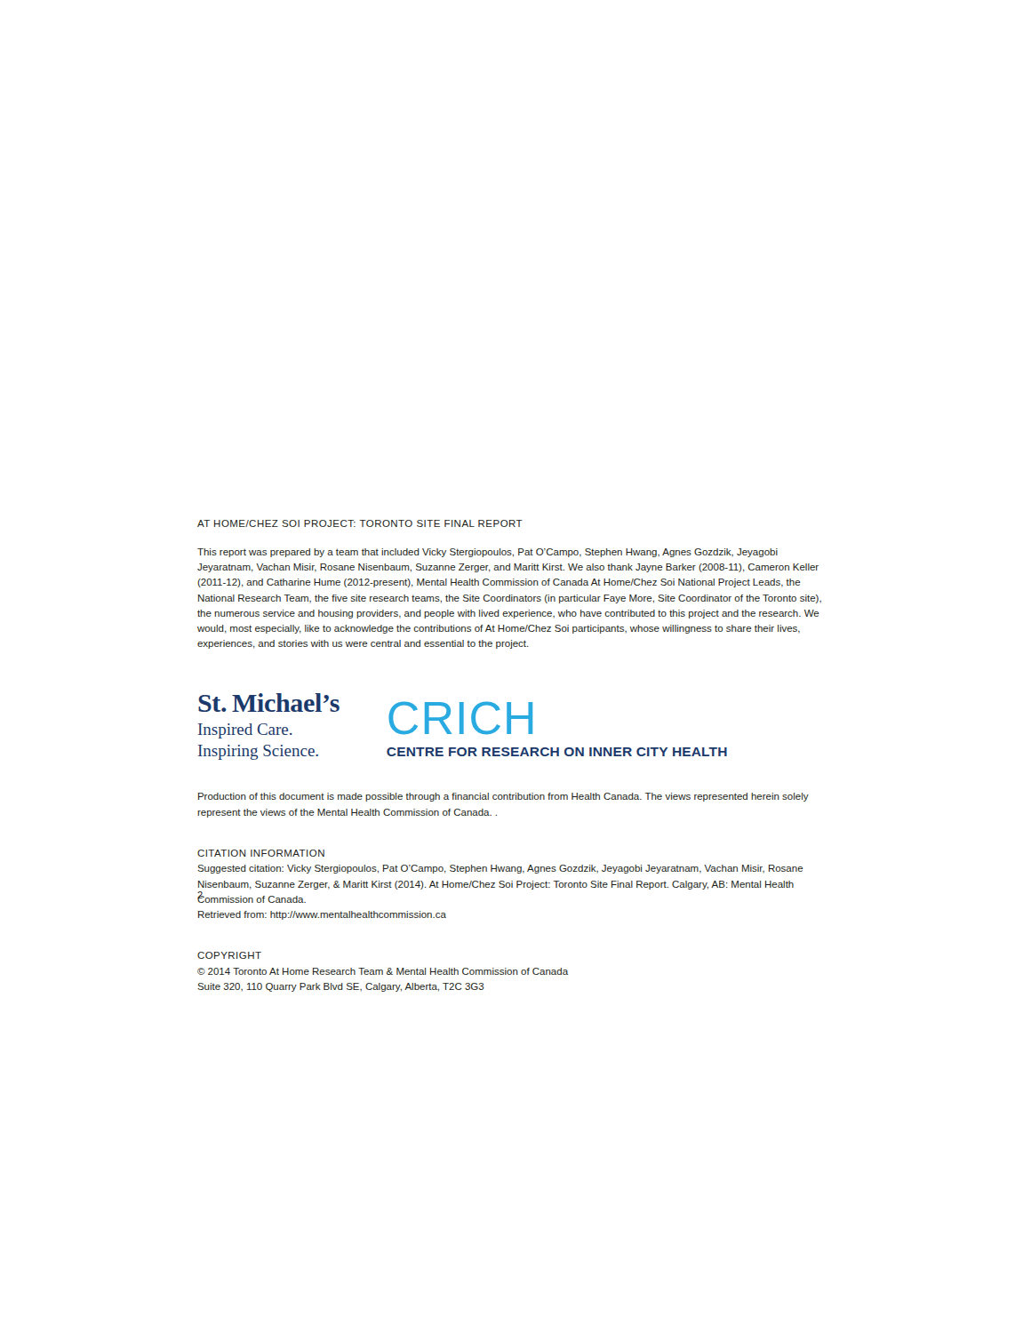AT HOME/CHEZ SOI PROJECT: TORONTO SITE FINAL REPORT
This report was prepared by a team that included Vicky Stergiopoulos, Pat O’Campo, Stephen Hwang, Agnes Gozdzik, Jeyagobi Jeyaratnam, Vachan Misir, Rosane Nisenbaum, Suzanne Zerger, and Maritt Kirst. We also thank Jayne Barker (2008-11), Cameron Keller (2011-12), and Catharine Hume (2012-present), Mental Health Commission of Canada At Home/Chez Soi National Project Leads, the National Research Team, the five site research teams, the Site Coordinators (in particular Faye More, Site Coordinator of the Toronto site), the numerous service and housing providers, and people with lived experience, who have contributed to this project and the research. We would, most especially, like to acknowledge the contributions of At Home/Chez Soi participants, whose willingness to share their lives, experiences, and stories with us were central and essential to the project.
St. Michael’s
Inspired Care.
Inspiring Science.
CRICH CENTRE FOR RESEARCH ON INNER CITY HEALTH
Production of this document is made possible through a financial contribution from Health Canada. The views represented herein solely represent the views of the Mental Health Commission of Canada. .
CITATION INFORMATION
Suggested citation: Vicky Stergiopoulos, Pat O’Campo, Stephen Hwang, Agnes Gozdzik, Jeyagobi Jeyaratnam, Vachan Misir, Rosane Nisenbaum, Suzanne Zerger, & Maritt Kirst (2014). At Home/Chez Soi Project: Toronto Site Final Report. Calgary, AB: Mental Health Commission of Canada.
Retrieved from: http://www.mentalhealthcommission.ca
COPYRIGHT
© 2014 Toronto At Home Research Team & Mental Health Commission of Canada
Suite 320, 110 Quarry Park Blvd SE, Calgary, Alberta, T2C 3G3
2